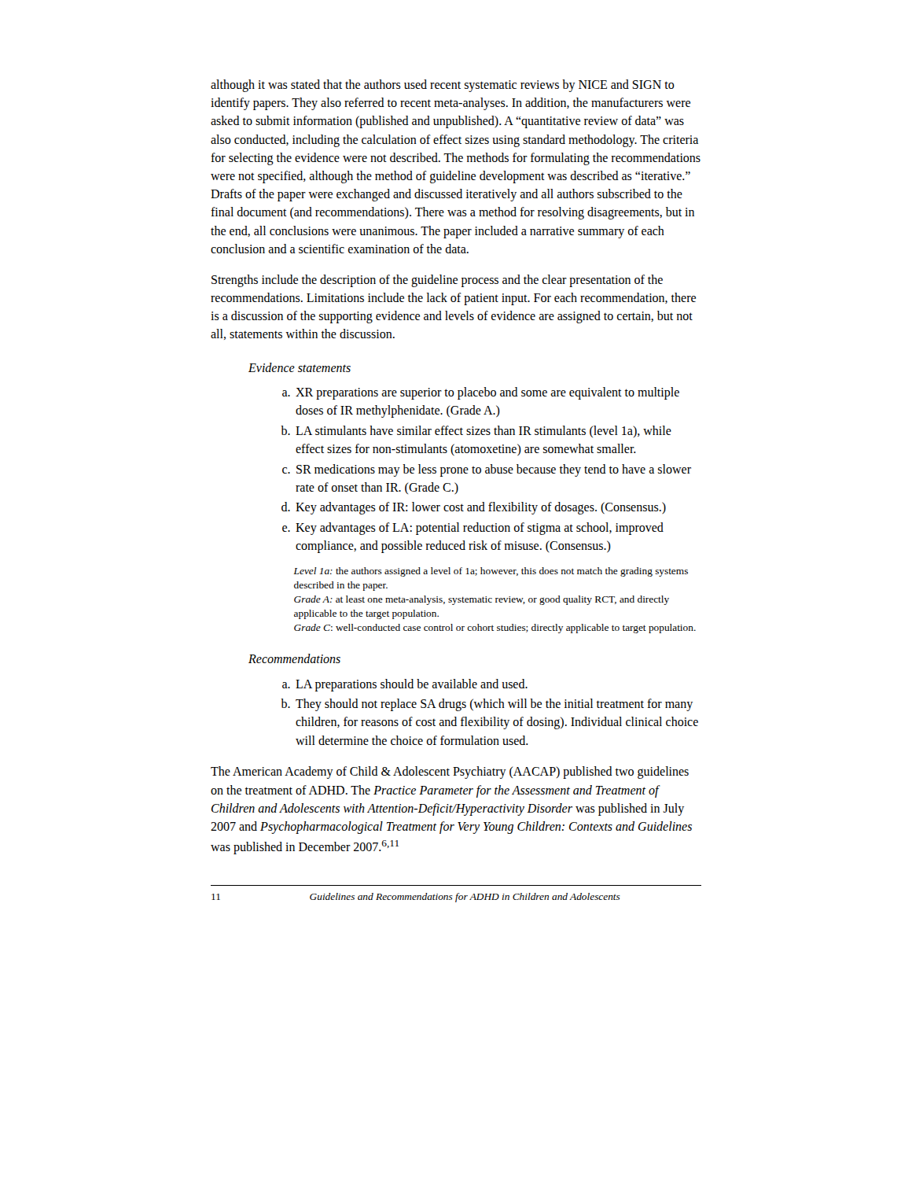although it was stated that the authors used recent systematic reviews by NICE and SIGN to identify papers. They also referred to recent meta-analyses. In addition, the manufacturers were asked to submit information (published and unpublished). A “quantitative review of data” was also conducted, including the calculation of effect sizes using standard methodology. The criteria for selecting the evidence were not described. The methods for formulating the recommendations were not specified, although the method of guideline development was described as “iterative.” Drafts of the paper were exchanged and discussed iteratively and all authors subscribed to the final document (and recommendations). There was a method for resolving disagreements, but in the end, all conclusions were unanimous. The paper included a narrative summary of each conclusion and a scientific examination of the data.
Strengths include the description of the guideline process and the clear presentation of the recommendations. Limitations include the lack of patient input. For each recommendation, there is a discussion of the supporting evidence and levels of evidence are assigned to certain, but not all, statements within the discussion.
Evidence statements
XR preparations are superior to placebo and some are equivalent to multiple doses of IR methylphenidate. (Grade A.)
LA stimulants have similar effect sizes than IR stimulants (level 1a), while effect sizes for non-stimulants (atomoxetine) are somewhat smaller.
SR medications may be less prone to abuse because they tend to have a slower rate of onset than IR. (Grade C.)
Key advantages of IR: lower cost and flexibility of dosages. (Consensus.)
Key advantages of LA: potential reduction of stigma at school, improved compliance, and possible reduced risk of misuse. (Consensus.)
Level 1a: the authors assigned a level of 1a; however, this does not match the grading systems described in the paper.
Grade A: at least one meta-analysis, systematic review, or good quality RCT, and directly applicable to the target population.
Grade C: well-conducted case control or cohort studies; directly applicable to target population.
Recommendations
LA preparations should be available and used.
They should not replace SA drugs (which will be the initial treatment for many children, for reasons of cost and flexibility of dosing). Individual clinical choice will determine the choice of formulation used.
The American Academy of Child & Adolescent Psychiatry (AACAP) published two guidelines on the treatment of ADHD. The Practice Parameter for the Assessment and Treatment of Children and Adolescents with Attention-Deficit/Hyperactivity Disorder was published in July 2007 and Psychopharmacological Treatment for Very Young Children: Contexts and Guidelines was published in December 2007.6,11
11 Guidelines and Recommendations for ADHD in Children and Adolescents